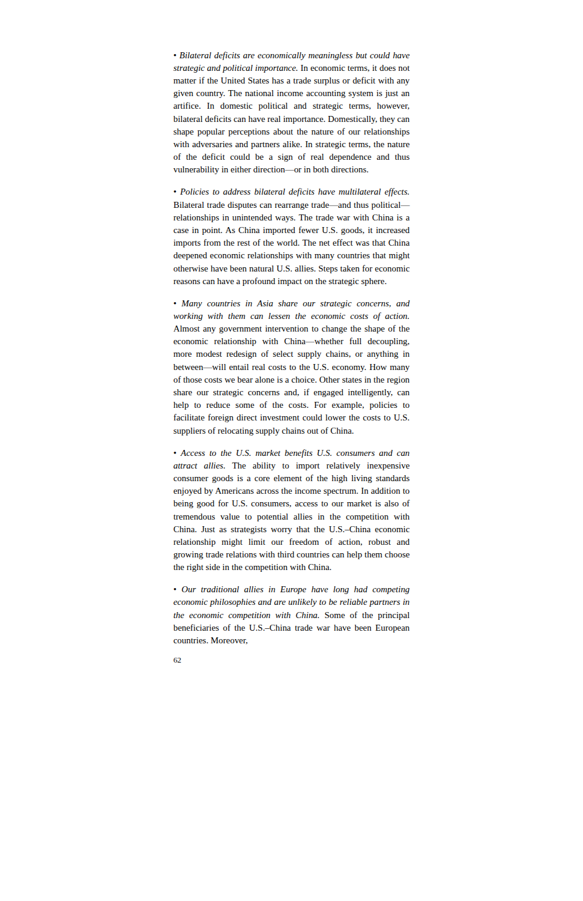• Bilateral deficits are economically meaningless but could have strategic and political importance. In economic terms, it does not matter if the United States has a trade surplus or deficit with any given country. The national income accounting system is just an artifice. In domestic political and strategic terms, however, bilateral deficits can have real importance. Domestically, they can shape popular perceptions about the nature of our relationships with adversaries and partners alike. In strategic terms, the nature of the deficit could be a sign of real dependence and thus vulnerability in either direction—or in both directions.
• Policies to address bilateral deficits have multilateral effects. Bilateral trade disputes can rearrange trade—and thus political—relationships in unintended ways. The trade war with China is a case in point. As China imported fewer U.S. goods, it increased imports from the rest of the world. The net effect was that China deepened economic relationships with many countries that might otherwise have been natural U.S. allies. Steps taken for economic reasons can have a profound impact on the strategic sphere.
• Many countries in Asia share our strategic concerns, and working with them can lessen the economic costs of action. Almost any government intervention to change the shape of the economic relationship with China—whether full decoupling, more modest redesign of select supply chains, or anything in between—will entail real costs to the U.S. economy. How many of those costs we bear alone is a choice. Other states in the region share our strategic concerns and, if engaged intelligently, can help to reduce some of the costs. For example, policies to facilitate foreign direct investment could lower the costs to U.S. suppliers of relocating supply chains out of China.
• Access to the U.S. market benefits U.S. consumers and can attract allies. The ability to import relatively inexpensive consumer goods is a core element of the high living standards enjoyed by Americans across the income spectrum. In addition to being good for U.S. consumers, access to our market is also of tremendous value to potential allies in the competition with China. Just as strategists worry that the U.S.–China economic relationship might limit our freedom of action, robust and growing trade relations with third countries can help them choose the right side in the competition with China.
• Our traditional allies in Europe have long had competing economic philosophies and are unlikely to be reliable partners in the economic competition with China. Some of the principal beneficiaries of the U.S.–China trade war have been European countries. Moreover,
62